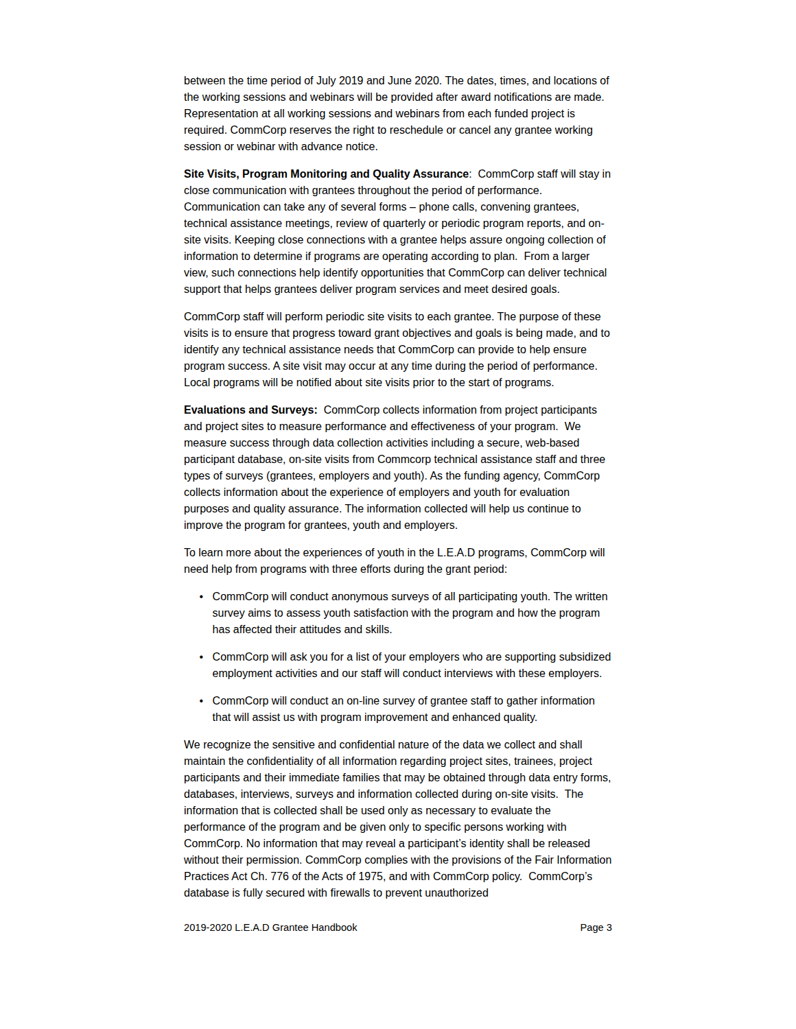between the time period of July 2019 and June 2020. The dates, times, and locations of the working sessions and webinars will be provided after award notifications are made. Representation at all working sessions and webinars from each funded project is required. CommCorp reserves the right to reschedule or cancel any grantee working session or webinar with advance notice.
Site Visits, Program Monitoring and Quality Assurance: CommCorp staff will stay in close communication with grantees throughout the period of performance. Communication can take any of several forms – phone calls, convening grantees, technical assistance meetings, review of quarterly or periodic program reports, and on-site visits. Keeping close connections with a grantee helps assure ongoing collection of information to determine if programs are operating according to plan. From a larger view, such connections help identify opportunities that CommCorp can deliver technical support that helps grantees deliver program services and meet desired goals.
CommCorp staff will perform periodic site visits to each grantee. The purpose of these visits is to ensure that progress toward grant objectives and goals is being made, and to identify any technical assistance needs that CommCorp can provide to help ensure program success. A site visit may occur at any time during the period of performance. Local programs will be notified about site visits prior to the start of programs.
Evaluations and Surveys: CommCorp collects information from project participants and project sites to measure performance and effectiveness of your program. We measure success through data collection activities including a secure, web-based participant database, on-site visits from Commcorp technical assistance staff and three types of surveys (grantees, employers and youth). As the funding agency, CommCorp collects information about the experience of employers and youth for evaluation purposes and quality assurance. The information collected will help us continue to improve the program for grantees, youth and employers.
To learn more about the experiences of youth in the L.E.A.D programs, CommCorp will need help from programs with three efforts during the grant period:
CommCorp will conduct anonymous surveys of all participating youth. The written survey aims to assess youth satisfaction with the program and how the program has affected their attitudes and skills.
CommCorp will ask you for a list of your employers who are supporting subsidized employment activities and our staff will conduct interviews with these employers.
CommCorp will conduct an on-line survey of grantee staff to gather information that will assist us with program improvement and enhanced quality.
We recognize the sensitive and confidential nature of the data we collect and shall maintain the confidentiality of all information regarding project sites, trainees, project participants and their immediate families that may be obtained through data entry forms, databases, interviews, surveys and information collected during on-site visits. The information that is collected shall be used only as necessary to evaluate the performance of the program and be given only to specific persons working with CommCorp. No information that may reveal a participant’s identity shall be released without their permission. CommCorp complies with the provisions of the Fair Information Practices Act Ch. 776 of the Acts of 1975, and with CommCorp policy. CommCorp’s database is fully secured with firewalls to prevent unauthorized
2019-2020 L.E.A.D Grantee Handbook Page 3